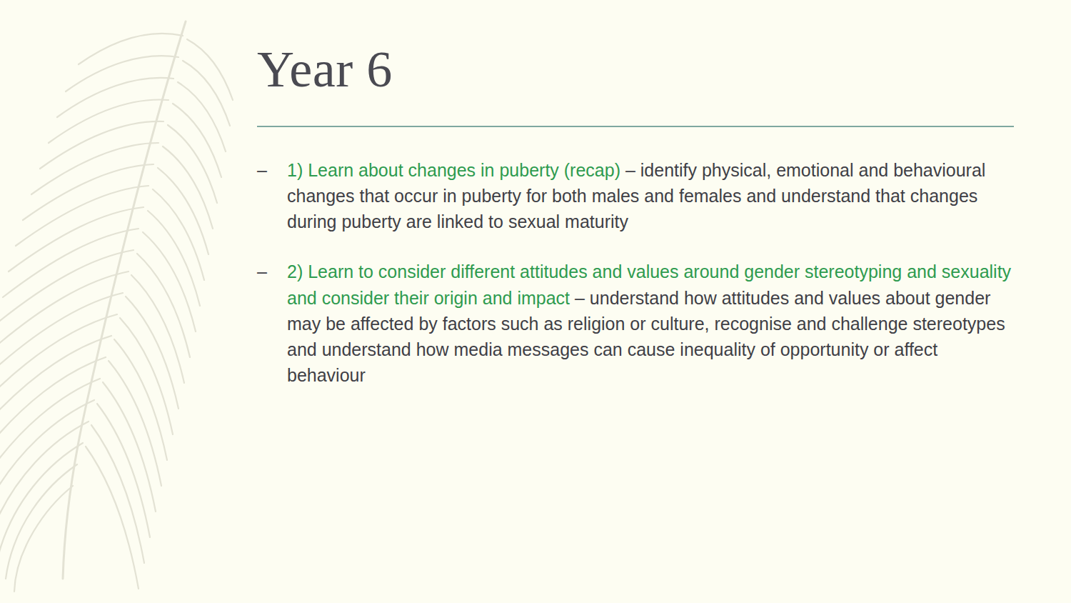Year 6
1) Learn about changes in puberty (recap) – identify physical, emotional and behavioural changes that occur in puberty for both males and females and understand that changes during puberty are linked to sexual maturity
2) Learn to consider different attitudes and values around gender stereotyping and sexuality and consider their origin and impact – understand how attitudes and values about gender may be affected by factors such as religion or culture, recognise and challenge stereotypes and understand how media messages can cause inequality of opportunity or affect behaviour